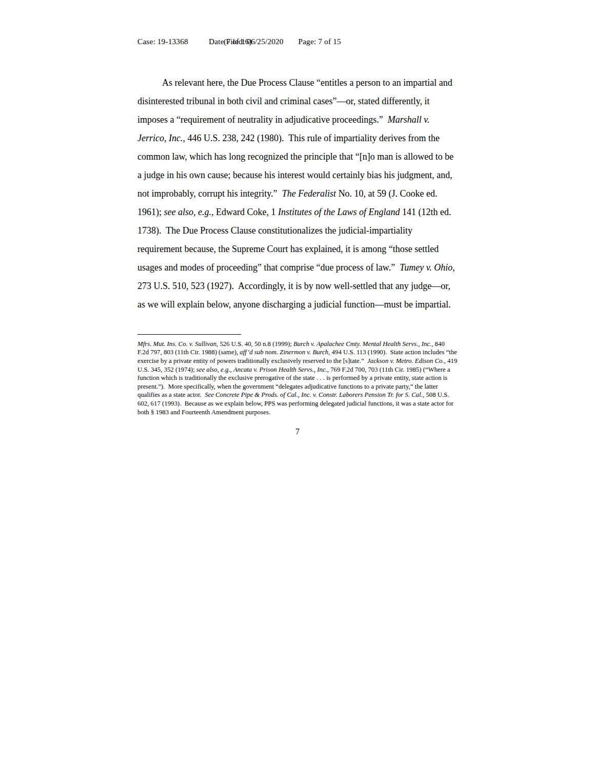Case: 19-13368 Date Filed: 06/25/2020(7 of 16) Page: 7 of 15
As relevant here, the Due Process Clause “entitles a person to an impartial and disinterested tribunal in both civil and criminal cases”—or, stated differently, it imposes a “requirement of neutrality in adjudicative proceedings.” Marshall v. Jerrico, Inc., 446 U.S. 238, 242 (1980). This rule of impartiality derives from the common law, which has long recognized the principle that “[n]o man is allowed to be a judge in his own cause; because his interest would certainly bias his judgment, and, not improbably, corrupt his integrity.” The Federalist No. 10, at 59 (J. Cooke ed. 1961); see also, e.g., Edward Coke, 1 Institutes of the Laws of England 141 (12th ed. 1738). The Due Process Clause constitutionalizes the judicial-impartiality requirement because, the Supreme Court has explained, it is among “those settled usages and modes of proceeding” that comprise “due process of law.” Tumey v. Ohio, 273 U.S. 510, 523 (1927). Accordingly, it is by now well-settled that any judge—or, as we will explain below, anyone discharging a judicial function—must be impartial.
Mfrs. Mut. Ins. Co. v. Sullivan, 526 U.S. 40, 50 n.8 (1999); Burch v. Apalachee Cmty. Mental Health Servs., Inc., 840 F.2d 797, 803 (11th Cir. 1988) (same), aff’d sub nom. Zinermon v. Burch, 494 U.S. 113 (1990). State action includes “the exercise by a private entity of powers traditionally exclusively reserved to the [s]tate.” Jackson v. Metro. Edison Co., 419 U.S. 345, 352 (1974); see also, e.g., Ancata v. Prison Health Servs., Inc., 769 F.2d 700, 703 (11th Cir. 1985) (“Where a function which is traditionally the exclusive prerogative of the state . . . is performed by a private entity, state action is present.”). More specifically, when the government “delegates adjudicative functions to a private party,” the latter qualifies as a state actor. See Concrete Pipe & Prods. of Cal., Inc. v. Constr. Laborers Pension Tr. for S. Cal., 508 U.S. 602, 617 (1993). Because as we explain below, PPS was performing delegated judicial functions, it was a state actor for both § 1983 and Fourteenth Amendment purposes.
7